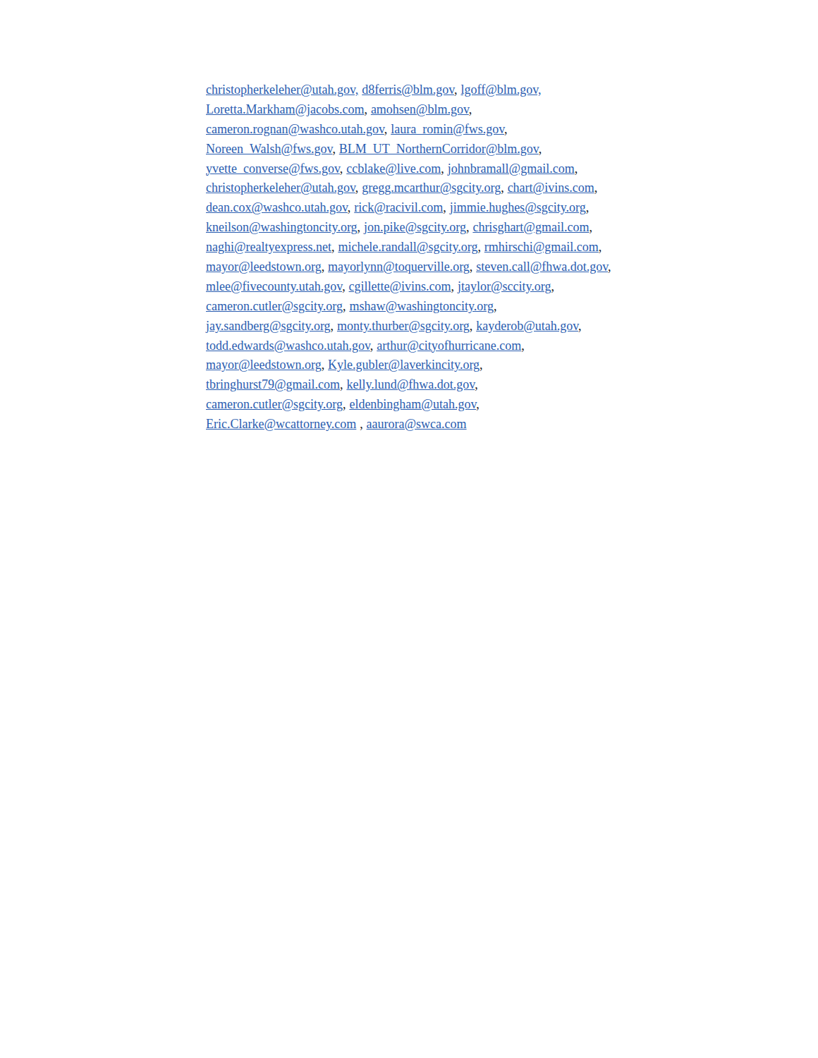christopherkeleher@utah.gov, d8ferris@blm.gov, lgoff@blm.gov, Loretta.Markham@jacobs.com, amohsen@blm.gov, cameron.rognan@washco.utah.gov, laura_romin@fws.gov, Noreen_Walsh@fws.gov, BLM_UT_NorthernCorridor@blm.gov, yvette_converse@fws.gov, ccblake@live.com, johnbramall@gmail.com, christopherkeleher@utah.gov, gregg.mcarthur@sgcity.org, chart@ivins.com, dean.cox@washco.utah.gov, rick@racivil.com, jimmie.hughes@sgcity.org, kneilson@washingtoncity.org, jon.pike@sgcity.org, chrisghart@gmail.com, naghi@realtyexpress.net, michele.randall@sgcity.org, rmhirschi@gmail.com, mayor@leedstown.org, mayorlynn@toquerville.org, steven.call@fhwa.dot.gov, mlee@fivecounty.utah.gov, cgillette@ivins.com, jtaylor@sccity.org, cameron.cutler@sgcity.org, mshaw@washingtoncity.org, jay.sandberg@sgcity.org, monty.thurber@sgcity.org, kayderob@utah.gov, todd.edwards@washco.utah.gov, arthur@cityofhurricane.com, mayor@leedstown.org, Kyle.gubler@laverkincity.org, tbringhurst79@gmail.com, kelly.lund@fhwa.dot.gov, cameron.cutler@sgcity.org, eldenbingham@utah.gov, Eric.Clarke@wcattorney.com , aaurora@swca.com